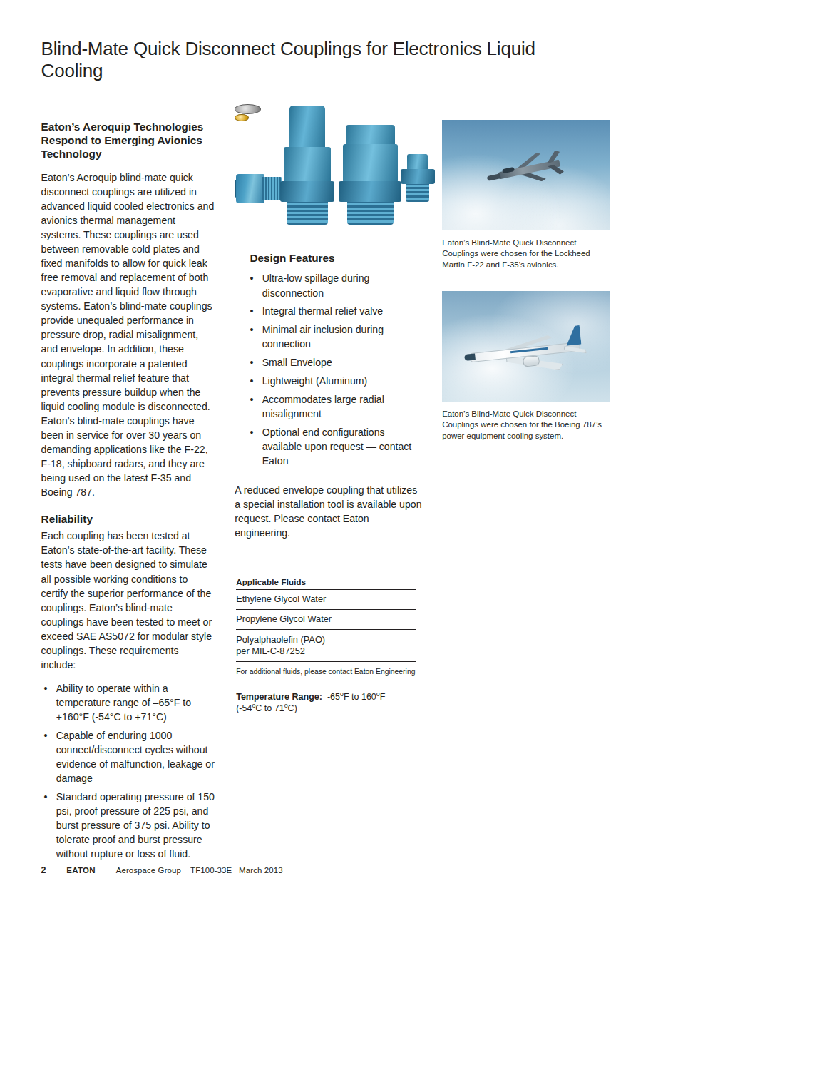Blind-Mate Quick Disconnect Couplings for Electronics Liquid Cooling
Eaton’s Aeroquip Technologies
Respond to Emerging Avionics
Technology
Eaton’s Aeroquip blind-mate quick disconnect couplings are utilized in advanced liquid cooled electronics and avionics thermal management systems. These couplings are used between removable cold plates and fixed manifolds to allow for quick leak free removal and replacement of both evaporative and liquid flow through systems. Eaton’s blind-mate couplings provide unequaled performance in pressure drop, radial misalignment, and envelope. In addition, these couplings incorporate a patented integral thermal relief feature that prevents pressure buildup when the liquid cooling module is disconnected. Eaton’s blind-mate couplings have been in service for over 30 years on demanding applications like the F-22, F-18, shipboard radars, and they are being used on the latest F-35 and Boeing 787.
Reliability
Each coupling has been tested at Eaton’s state-of-the-art facility. These tests have been designed to simulate all possible working conditions to certify the superior performance of the couplings. Eaton’s blind-mate couplings have been tested to meet or exceed SAE AS5072 for modular style couplings. These requirements include:
Ability to operate within a temperature range of –65°F to +160°F (-54°C to +71°C)
Capable of enduring 1000 connect/disconnect cycles without evidence of malfunction, leakage or damage
Standard operating pressure of 150 psi, proof pressure of 225 psi, and burst pressure of 375 psi. Ability to tolerate proof and burst pressure without rupture or loss of fluid.
Design Features
Ultra-low spillage during disconnection
Integral thermal relief valve
Minimal air inclusion during connection
Small Envelope
Lightweight (Aluminum)
Accommodates large radial misalignment
Optional end configurations available upon request — contact Eaton
A reduced envelope coupling that utilizes a special installation tool is available upon request. Please contact Eaton engineering.
Applicable Fluids
| Ethylene Glycol Water |
| Propylene Glycol Water |
| Polyalphaolefin (PAO) per MIL-C-87252 |
For additional fluids, please contact Eaton Engineering
Temperature Range: -65oF to 160oF (-54oC to 71oC)
Eaton’s Blind-Mate Quick Disconnect Couplings were chosen for the Lockheed Martin F-22 and F-35’s avionics.
Eaton’s Blind-Mate Quick Disconnect Couplings were chosen for the Boeing 787’s power equipment cooling system.
2 EATON Aerospace Group TF100-33E March 2013